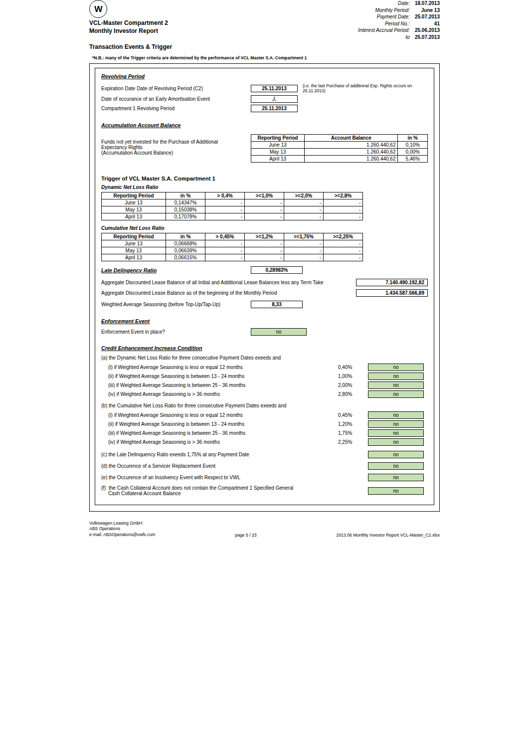W
VCL-Master Compartment 2
Monthly Investor Report
| Date: | 18.07.2013 |
| Monthly Period: | June 13 |
| Payment Date: | 25.07.2013 |
| Period No.: | 41 |
| Interest Accrual Period: | 25.06.2013 |
| to | 25.07.2013 |
Transaction Events & Trigger
*N.B.: many of the Trigger criteria are determined by the performance of VCL Master S.A. Compartment 1
Revolving Period
Expiration Date Date of Revolving Period (C2)
25.11.2013
(i.e. the last Purchase of additional Exp. Rights occurs on 25.11.2013)
Date of occurance of an Early Amortisation Event
./.
Compartment 1 Revolving Period
25.11.2013
Accumulation Account Balance
Funds not yet invested for the Purchase of Additional
Expectancy Rights
(Accumulation Account Balance)
| Reporting Period | Account Balance | in % |
| --- | --- | --- |
| June 13 | 1.260.440,62 | 0,10% |
| May 13 | 1.260.440,62 | 0,00% |
| April 13 | 1.260.440,62 | 5,46% |
Trigger of VCL Master S.A. Compartment 1
Dynamic Net Loss Ratio
| Reporting Period | in % | > 0,4% | >=1,0% | >=2,0% | >=2,8% |
| --- | --- | --- | --- | --- | --- |
| June 13 | 0,14347% | - | - | - | - |
| May 13 | 0,15038% | - | - | - | - |
| April 13 | 0,17078% | - | - | - | - |
Cumulative Net Loss Ratio
| Reporting Period | in % | > 0,45% | >=1,2% | >=1,75% | >=2,25% |
| --- | --- | --- | --- | --- | --- |
| June 13 | 0,06668% | - | - | - | - |
| May 13 | 0,06639% | - | - | - | - |
| April 13 | 0,06615% | - | - | - | - |
Late Delingency Ratio
0,28983%
Aggregate Discounted Lease Balance of all Initial and Additional Lease Balances less any Term Take
7.140.490.192,82
Aggregate Discounted Lease Balance as of the beginning of the Monthly Period
1.434.587.566,89
Weighted Average Seasoning (before Top-Up/Tap-Up)
8,33
Enforcement Event
Enforcement Event in place?
no
Credit Enhancement Increase Condition
(a) the Dynamic Net Loss Ratio for three consecutive Payment Dates exeeds and
(i) if Weighted Average Seasoning is less or equal 12 months
0,40%
no
(ii) if Weighted Average Seasoning is between 13 - 24 months
1,00%
no
(iii) if Weighted Average Seasoning is between 25 - 36 months
2,00%
no
(iv) if Weighted Average Seasoning is > 36 months
2,80%
no
(b) the Cumulative Net Loss Ratio for three consecutive Payment Dates exeeds and
(i) if Weighted Average Seasoning is less or equal 12 months
0,45%
no
(ii) if Weighted Average Seasoning is between 13 - 24 months
1,20%
no
(iii) if Weighted Average Seasoning is between 25 - 36 months
1,75%
no
(iv) if Weighted Average Seasoning is > 36 months
2,25%
no
(c) the Late Delinquency Ratio exeeds 1,75% at any Payment Date
no
(d) the Occurence of a Servicer Replacement Event
no
(e) the Occurence of an Insolvency Event with Respect to VWL
no
(f) the Cash Collateral Account does not contain the Compartment 1 Specified General
Cash Collateral Account Balance
no
Volkswagen Leasing GmbH
ABS Operations
e-mail: ABSOperations@vwfs.com
page 5 / 23
2013.06 Monthly Investor Report VCL-Master_C2.xlsx